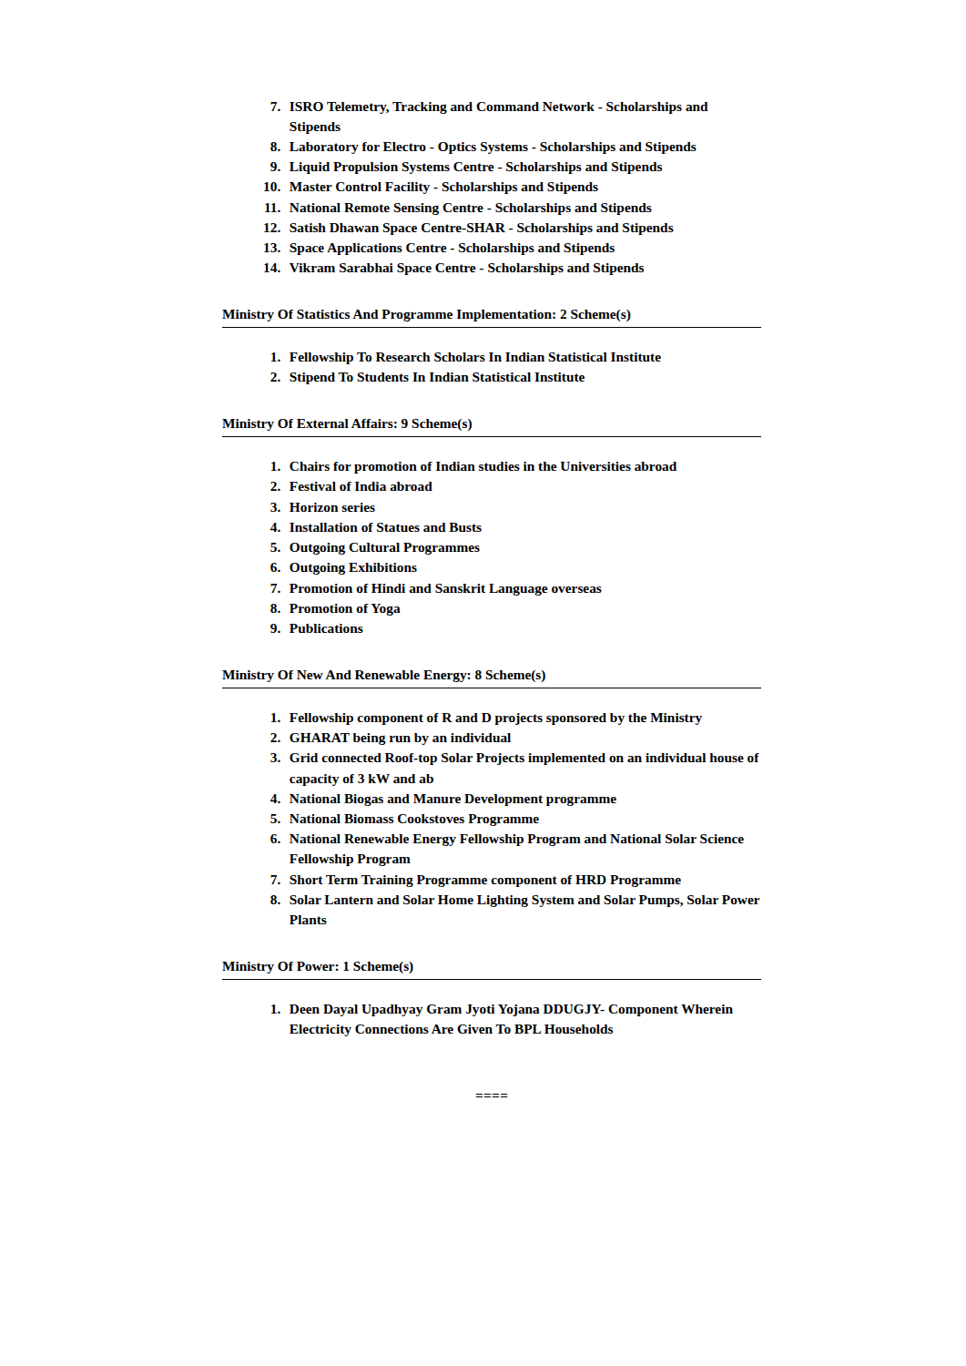ISRO Telemetry, Tracking and Command Network - Scholarships and Stipends
Laboratory for Electro - Optics Systems - Scholarships and Stipends
Liquid Propulsion Systems Centre - Scholarships and Stipends
Master Control Facility - Scholarships and Stipends
National Remote Sensing Centre - Scholarships and Stipends
Satish Dhawan Space Centre-SHAR - Scholarships and Stipends
Space Applications Centre - Scholarships and Stipends
Vikram Sarabhai Space Centre - Scholarships and Stipends
Ministry Of Statistics And Programme Implementation: 2 Scheme(s)
Fellowship To Research Scholars In Indian Statistical Institute
Stipend To Students In Indian Statistical Institute
Ministry Of External Affairs: 9 Scheme(s)
Chairs for promotion of Indian studies in the Universities abroad
Festival of India abroad
Horizon series
Installation of Statues and Busts
Outgoing Cultural Programmes
Outgoing Exhibitions
Promotion of Hindi and Sanskrit Language overseas
Promotion of Yoga
Publications
Ministry Of New And Renewable Energy: 8 Scheme(s)
Fellowship component of R and D projects sponsored by the Ministry
GHARAT being run by an individual
Grid connected Roof-top Solar Projects implemented on an individual house of capacity of 3 kW and ab
National Biogas and Manure Development programme
National Biomass Cookstoves Programme
National Renewable Energy Fellowship Program and National Solar Science Fellowship Program
Short Term Training Programme component of HRD Programme
Solar Lantern and Solar Home Lighting System and Solar Pumps, Solar Power Plants
Ministry Of Power: 1 Scheme(s)
Deen Dayal Upadhyay Gram Jyoti Yojana DDUGJY- Component Wherein Electricity Connections Are Given To BPL Households
====